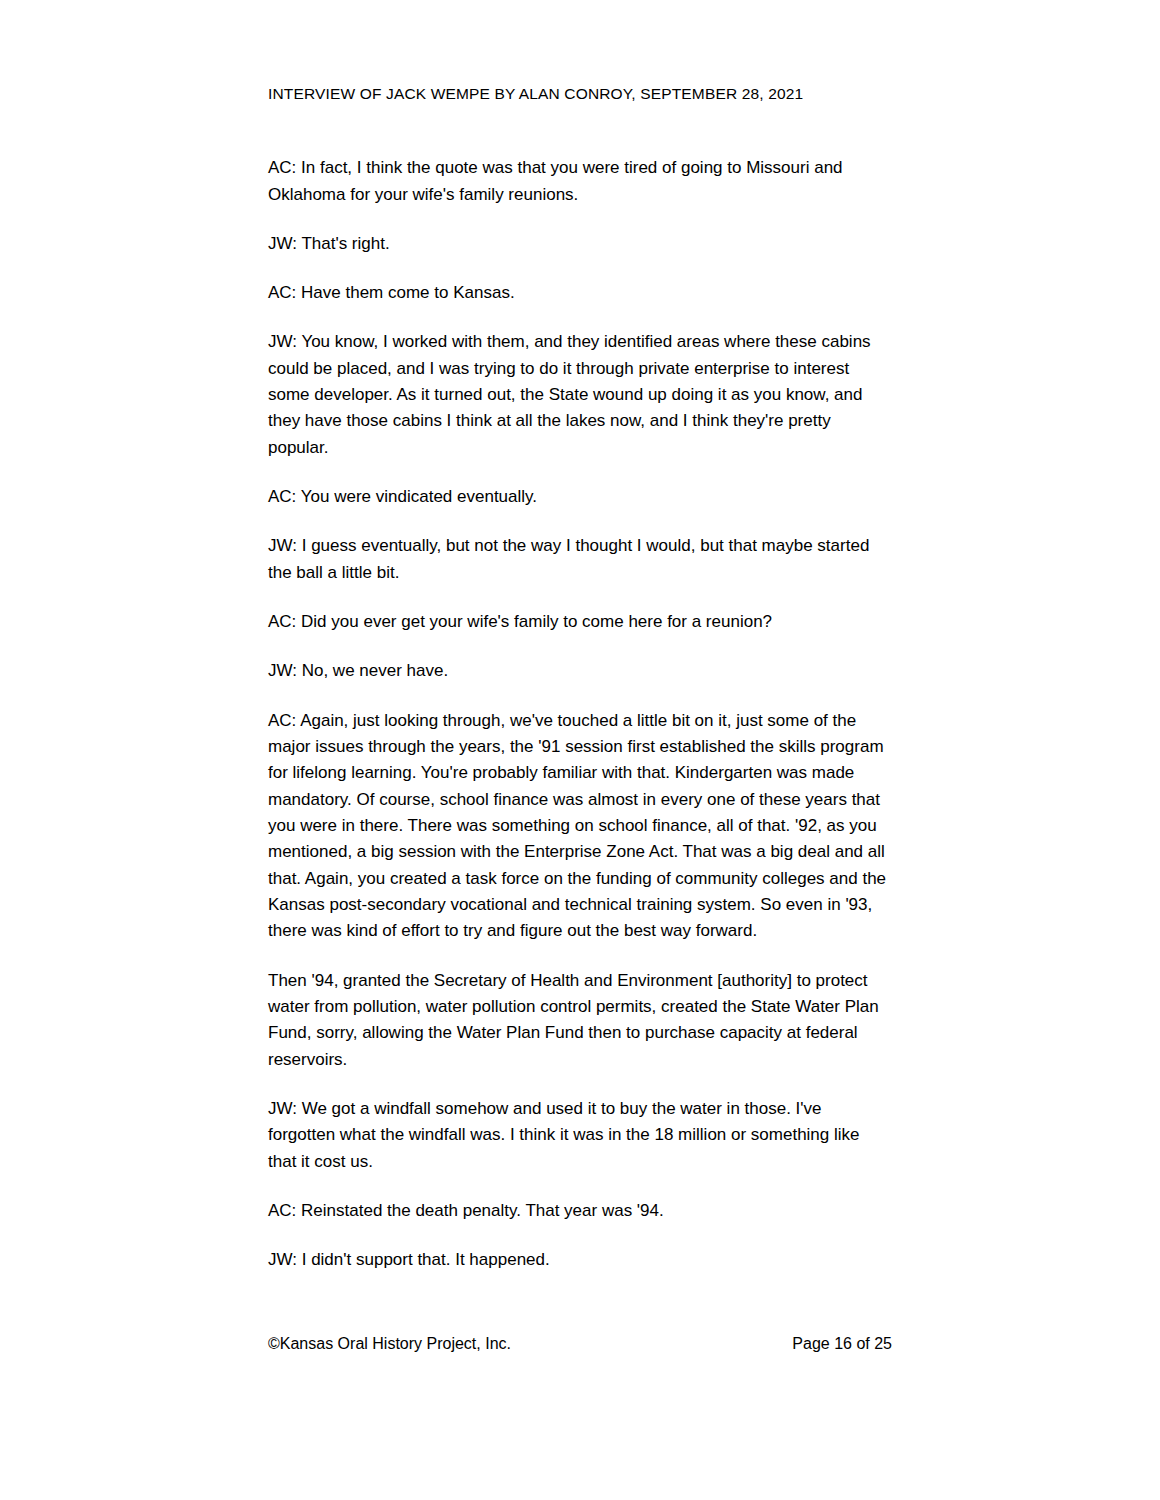INTERVIEW OF JACK WEMPE BY ALAN CONROY, SEPTEMBER 28, 2021
AC: In fact, I think the quote was that you were tired of going to Missouri and Oklahoma for your wife's family reunions.
JW: That's right.
AC: Have them come to Kansas.
JW: You know, I worked with them, and they identified areas where these cabins could be placed, and I was trying to do it through private enterprise to interest some developer. As it turned out, the State wound up doing it as you know, and they have those cabins I think at all the lakes now, and I think they're pretty popular.
AC: You were vindicated eventually.
JW: I guess eventually, but not the way I thought I would, but that maybe started the ball a little bit.
AC: Did you ever get your wife's family to come here for a reunion?
JW: No, we never have.
AC: Again, just looking through, we've touched a little bit on it, just some of the major issues through the years, the '91 session first established the skills program for lifelong learning. You're probably familiar with that. Kindergarten was made mandatory. Of course, school finance was almost in every one of these years that you were in there. There was something on school finance, all of that. '92, as you mentioned, a big session with the Enterprise Zone Act. That was a big deal and all that. Again, you created a task force on the funding of community colleges and the Kansas post-secondary vocational and technical training system. So even in '93, there was kind of effort to try and figure out the best way forward.
Then '94, granted the Secretary of Health and Environment [authority] to protect water from pollution, water pollution control permits, created the State Water Plan Fund, sorry, allowing the Water Plan Fund then to purchase capacity at federal reservoirs.
JW: We got a windfall somehow and used it to buy the water in those. I've forgotten what the windfall was. I think it was in the 18 million or something like that it cost us.
AC: Reinstated the death penalty. That year was '94.
JW: I didn't support that. It happened.
©Kansas Oral History Project, Inc.
Page 16 of 25